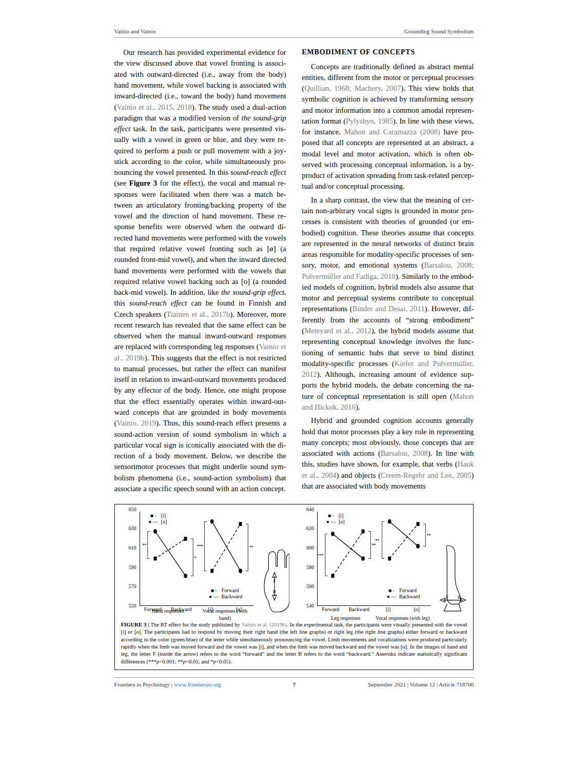Vainio and Vainio
Grounding Sound Symbolism
Our research has provided experimental evidence for the view discussed above that vowel fronting is associated with outward-directed (i.e., away from the body) hand movement, while vowel backing is associated with inward-directed (i.e., toward the body) hand movement (Vainio et al., 2015, 2018). The study used a dual-action paradigm that was a modified version of the sound-grip effect task. In the task, participants were presented visually with a vowel in green or blue, and they were required to perform a push or pull movement with a joystick according to the color, while simultaneously pronouncing the vowel presented. In this sound-reach effect (see Figure 3 for the effect), the vocal and manual responses were facilitated when there was a match between an articulatory fronting/backing property of the vowel and the direction of hand movement. These response benefits were observed when the outward directed hand movements were performed with the vowels that required relative vowel fronting such as [ø] (a rounded front-mid vowel), and when the inward directed hand movements were performed with the vowels that required relative vowel backing such as [o] (a rounded back-mid vowel). In addition, like the sound-grip effect, this sound-reach effect can be found in Finnish and Czech speakers (Tiainen et al., 2017b). Moreover, more recent research has revealed that the same effect can be observed when the manual inward-outward responses are replaced with corresponding leg responses (Vainio et al., 2019b). This suggests that the effect is not restricted to manual processes, but rather the effect can manifest itself in relation to inward-outward movements produced by any effector of the body. Hence, one might propose that the effect essentially operates within inward-outward concepts that are grounded in body movements (Vainio, 2019). Thus, this sound-reach effect presents a sound-action version of sound symbolism in which a particular vocal sign is iconically associated with the direction of a body movement. Below, we describe the sensorimotor processes that might underlie sound symbolism phenomena (i.e., sound-action symbolism) that associate a specific speech sound with an action concept.
Embodiment of Concepts
Concepts are traditionally defined as abstract mental entities, different from the motor or perceptual processes (Quillian, 1968; Machery, 2007). This view holds that symbolic cognition is achieved by transforming sensory and motor information into a common amodal representation format (Pylyshyn, 1985). In line with these views, for instance, Mahon and Caramazza (2008) have proposed that all concepts are represented at an abstract, a modal level and motor activation, which is often observed with processing conceptual information, is a by-product of activation spreading from task-related perceptual and/or conceptual processing.
In a sharp contrast, the view that the meaning of certain non-arbitrary vocal signs is grounded in motor processes is consistent with theories of grounded (or embodied) cognition. These theories assume that concepts are represented in the neural networks of distinct brain areas responsible for modality-specific processes of sensory, motor, and emotional systems (Barsalou, 2008; Pulvermüller and Fadiga, 2010). Similarly to the embodied models of cognition, hybrid models also assume that motor and perceptual systems contribute to conceptual representations (Binder and Desai, 2011). However, differently from the accounts of “strong embodiment” (Meteyard et al., 2012), the hybrid models assume that representing conceptual knowledge involves the functioning of semantic hubs that serve to bind distinct modality-specific processes (Kiefer and Pulvermüller, 2012). Although, increasing amount of evidence supports the hybrid models, the debate concerning the nature of conceptual representation is still open (Mahon and Hickok, 2016).
Hybrid and grounded cognition accounts generally hold that motor processes play a key role in representing many concepts; most obviously, those concepts that are associated with actions (Barsalou, 2008). In line with this, studies have shown, for example, that verbs (Hauk et al., 2004) and objects (Creem-Regehr and Lee, 2005) that are associated with body movements
650 630 610 590 570 550
** * *** **
■ -[i]
● —[o]
■ -Forward
● —Backward
Forward Backward
[i][o]
Hand responses
Vocal responses (with hand)
F B
640 620 600 580 560 540
*** ** ** **
■ -[i]
● —[o]
■ -Forward
● —Backward
Forward Backward
[i][o]
Leg responses
Vocal responses (with leg)
F B
FIGURE 3 | The RT effect for the study published by Vainio et al. (2019b). In the experimental task, the participants were visually presented with the vowel [i] or [o]. The participants had to respond by moving their right hand (the left line graphs) or right leg (the right line graphs) either forward or backward according to the color (green/blue) of the letter while simultaneously pronouncing the vowel. Limb movements and vocalizations were produced particularly rapidly when the limb was moved forward and the vowel was [i], and when the limb was moved backward and the vowel was [o]. In the images of hand and leg, the letter F (inside the arrow) refers to the word “forward” and the letter B refers to the word “backward.” Asterisks indicate statistically significant differences (***p<0.001; **p<0.01; and *p<0.05).
Frontiers in Psychology | www.frontiersin.org
7
September 2021 | Volume 12 | Article 718700